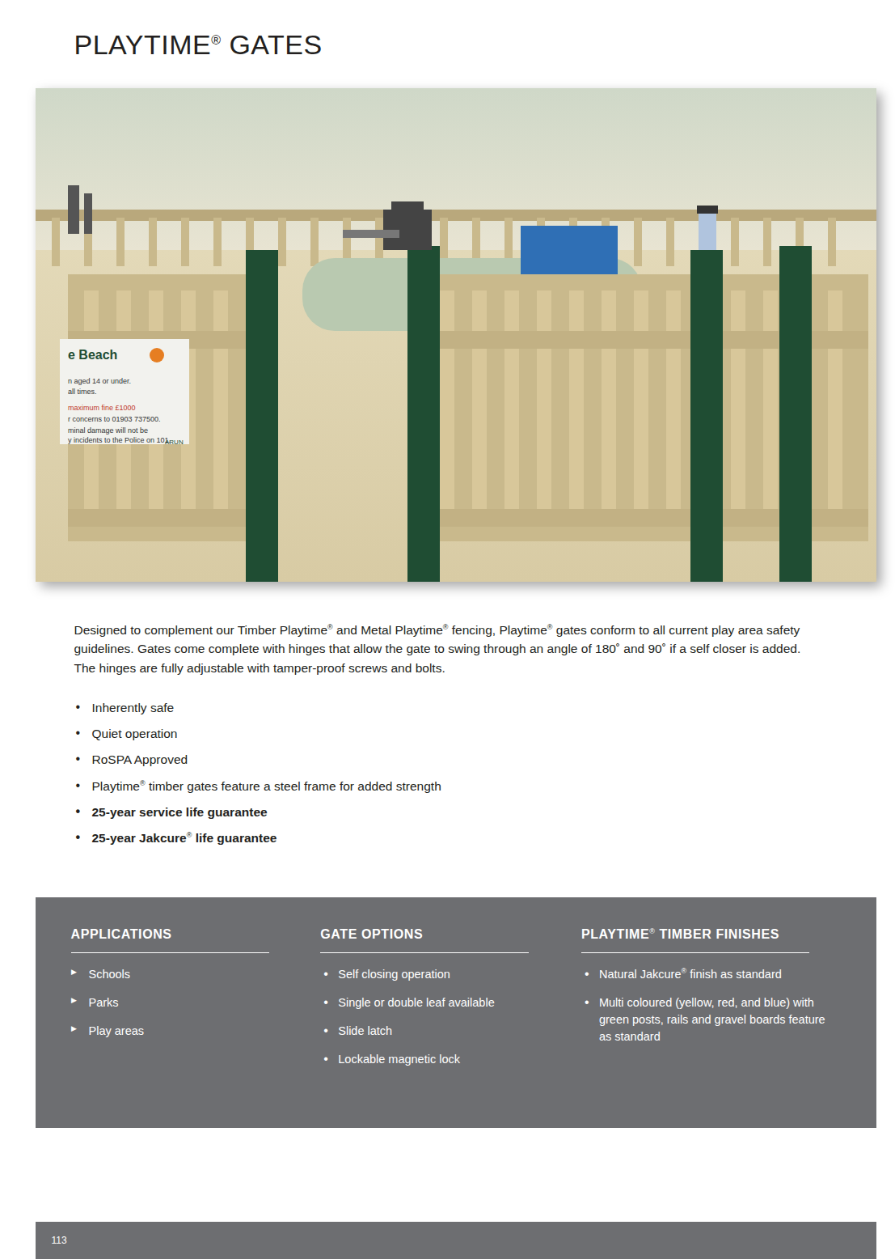PLAYTIME® GATES
Designed to complement our Timber Playtime® and Metal Playtime® fencing, Playtime® gates conform to all current play area safety guidelines. Gates come complete with hinges that allow the gate to swing through an angle of 180˚ and 90˚ if a self closer is added. The hinges are fully adjustable with tamper-proof screws and bolts.
Inherently safe
Quiet operation
RoSPA Approved
Playtime® timber gates feature a steel frame for added strength
25-year service life guarantee
25-year Jakcure® life guarantee
APPLICATIONS
Schools
Parks
Play areas
GATE OPTIONS
Self closing operation
Single or double leaf available
Slide latch
Lockable magnetic lock
PLAYTIME® TIMBER FINISHES
Natural Jakcure® finish as standard
Multi coloured (yellow, red, and blue) with green posts, rails and gravel boards feature as standard
113